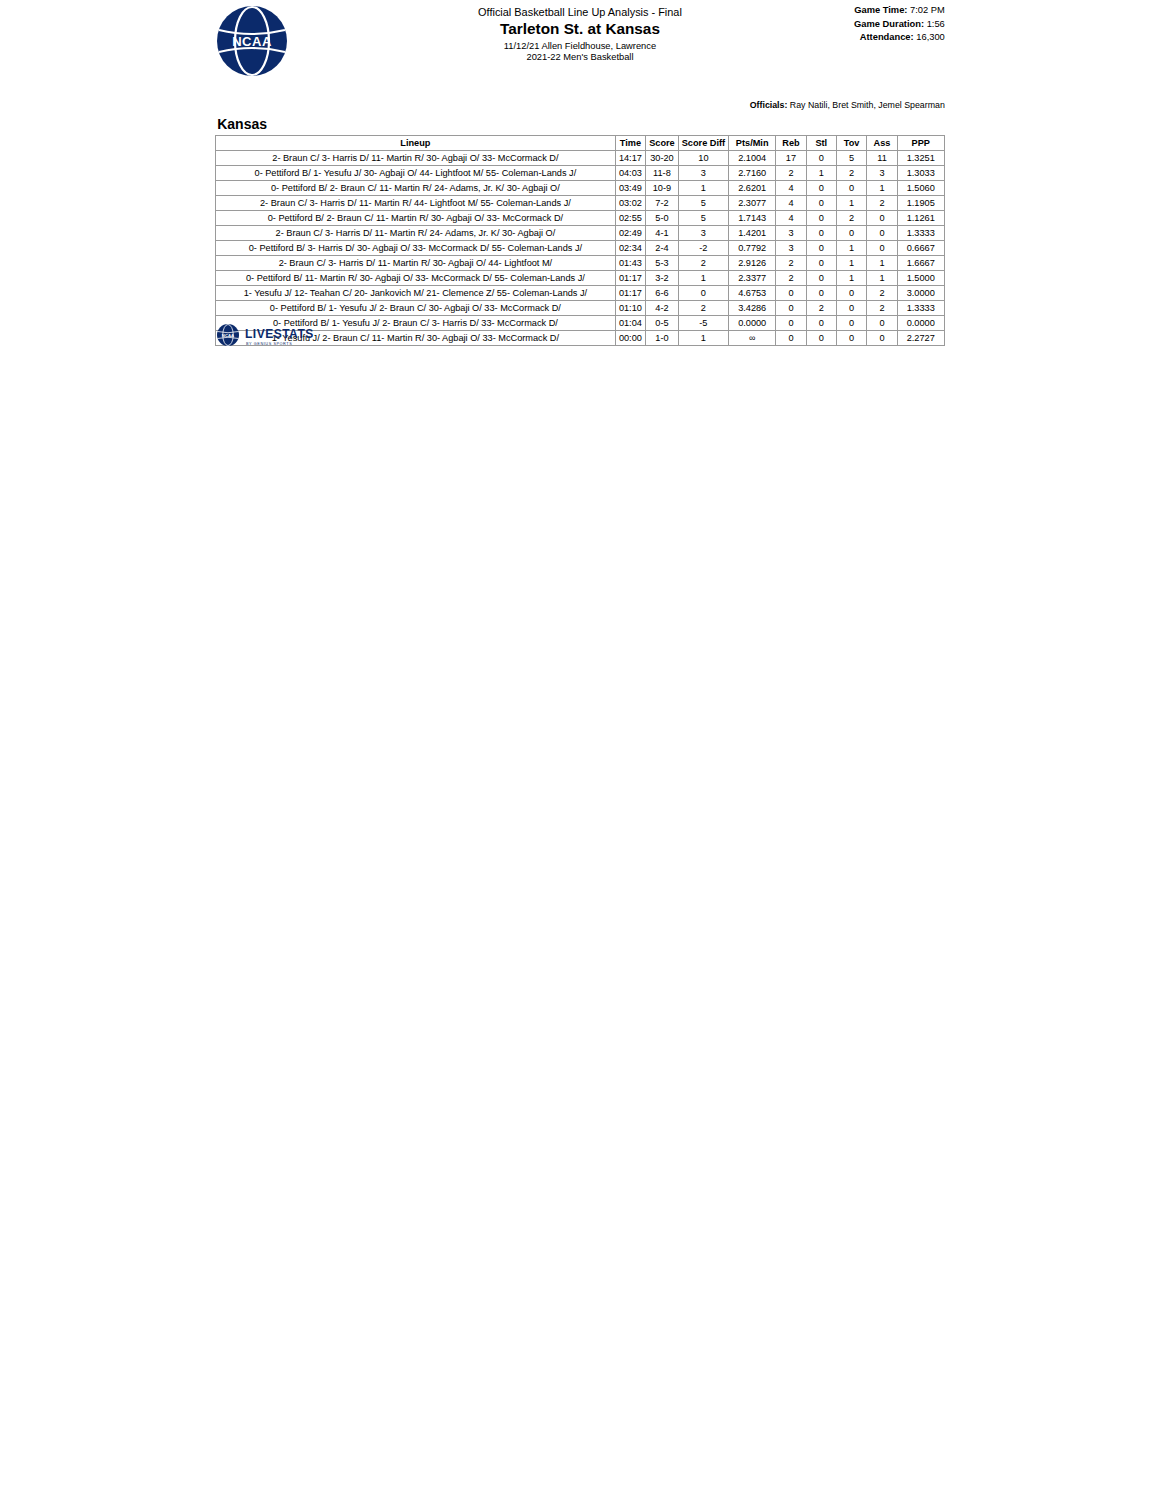NCAA
Official Basketball Line Up Analysis - Final
Tarleton St. at Kansas
11/12/21 Allen Fieldhouse, Lawrence
2021-22 Men's Basketball
Game Time: 7:02 PM
Game Duration: 1:56
Attendance: 16,300
Officials: Ray Natili, Bret Smith, Jemel Spearman
Kansas
| Lineup | Time | Score | Score Diff | Pts/Min | Reb | Stl | Tov | Ass | PPP |
| --- | --- | --- | --- | --- | --- | --- | --- | --- | --- |
| 2- Braun C/ 3- Harris D/ 11- Martin R/ 30- Agbaji O/ 33- McCormack D/ | 14:17 | 30-20 | 10 | 2.1004 | 17 | 0 | 5 | 11 | 1.3251 |
| 0- Pettiford B/ 1- Yesufu J/ 30- Agbaji O/ 44- Lightfoot M/ 55- Coleman-Lands J/ | 04:03 | 11-8 | 3 | 2.7160 | 2 | 1 | 2 | 3 | 1.3033 |
| 0- Pettiford B/ 2- Braun C/ 11- Martin R/ 24- Adams, Jr. K/ 30- Agbaji O/ | 03:49 | 10-9 | 1 | 2.6201 | 4 | 0 | 0 | 1 | 1.5060 |
| 2- Braun C/ 3- Harris D/ 11- Martin R/ 44- Lightfoot M/ 55- Coleman-Lands J/ | 03:02 | 7-2 | 5 | 2.3077 | 4 | 0 | 1 | 2 | 1.1905 |
| 0- Pettiford B/ 2- Braun C/ 11- Martin R/ 30- Agbaji O/ 33- McCormack D/ | 02:55 | 5-0 | 5 | 1.7143 | 4 | 0 | 2 | 0 | 1.1261 |
| 2- Braun C/ 3- Harris D/ 11- Martin R/ 24- Adams, Jr. K/ 30- Agbaji O/ | 02:49 | 4-1 | 3 | 1.4201 | 3 | 0 | 0 | 0 | 1.3333 |
| 0- Pettiford B/ 3- Harris D/ 30- Agbaji O/ 33- McCormack D/ 55- Coleman-Lands J/ | 02:34 | 2-4 | -2 | 0.7792 | 3 | 0 | 1 | 0 | 0.6667 |
| 2- Braun C/ 3- Harris D/ 11- Martin R/ 30- Agbaji O/ 44- Lightfoot M/ | 01:43 | 5-3 | 2 | 2.9126 | 2 | 0 | 1 | 1 | 1.6667 |
| 0- Pettiford B/ 11- Martin R/ 30- Agbaji O/ 33- McCormack D/ 55- Coleman-Lands J/ | 01:17 | 3-2 | 1 | 2.3377 | 2 | 0 | 1 | 1 | 1.5000 |
| 1- Yesufu J/ 12- Teahan C/ 20- Jankovich M/ 21- Clemence Z/ 55- Coleman-Lands J/ | 01:17 | 6-6 | 0 | 4.6753 | 0 | 0 | 0 | 2 | 3.0000 |
| 0- Pettiford B/ 1- Yesufu J/ 2- Braun C/ 30- Agbaji O/ 33- McCormack D/ | 01:10 | 4-2 | 2 | 3.4286 | 0 | 2 | 0 | 2 | 1.3333 |
| 0- Pettiford B/ 1- Yesufu J/ 2- Braun C/ 3- Harris D/ 33- McCormack D/ | 01:04 | 0-5 | -5 | 0.0000 | 0 | 0 | 0 | 0 | 0.0000 |
| 1- Yesufu J/ 2- Braun C/ 11- Martin R/ 30- Agbaji O/ 33- McCormack D/ | 00:00 | 1-0 | 1 | ∞ | 0 | 0 | 0 | 0 | 2.2727 |
NCAA LIVESTATS BY GENIUS SPORTS